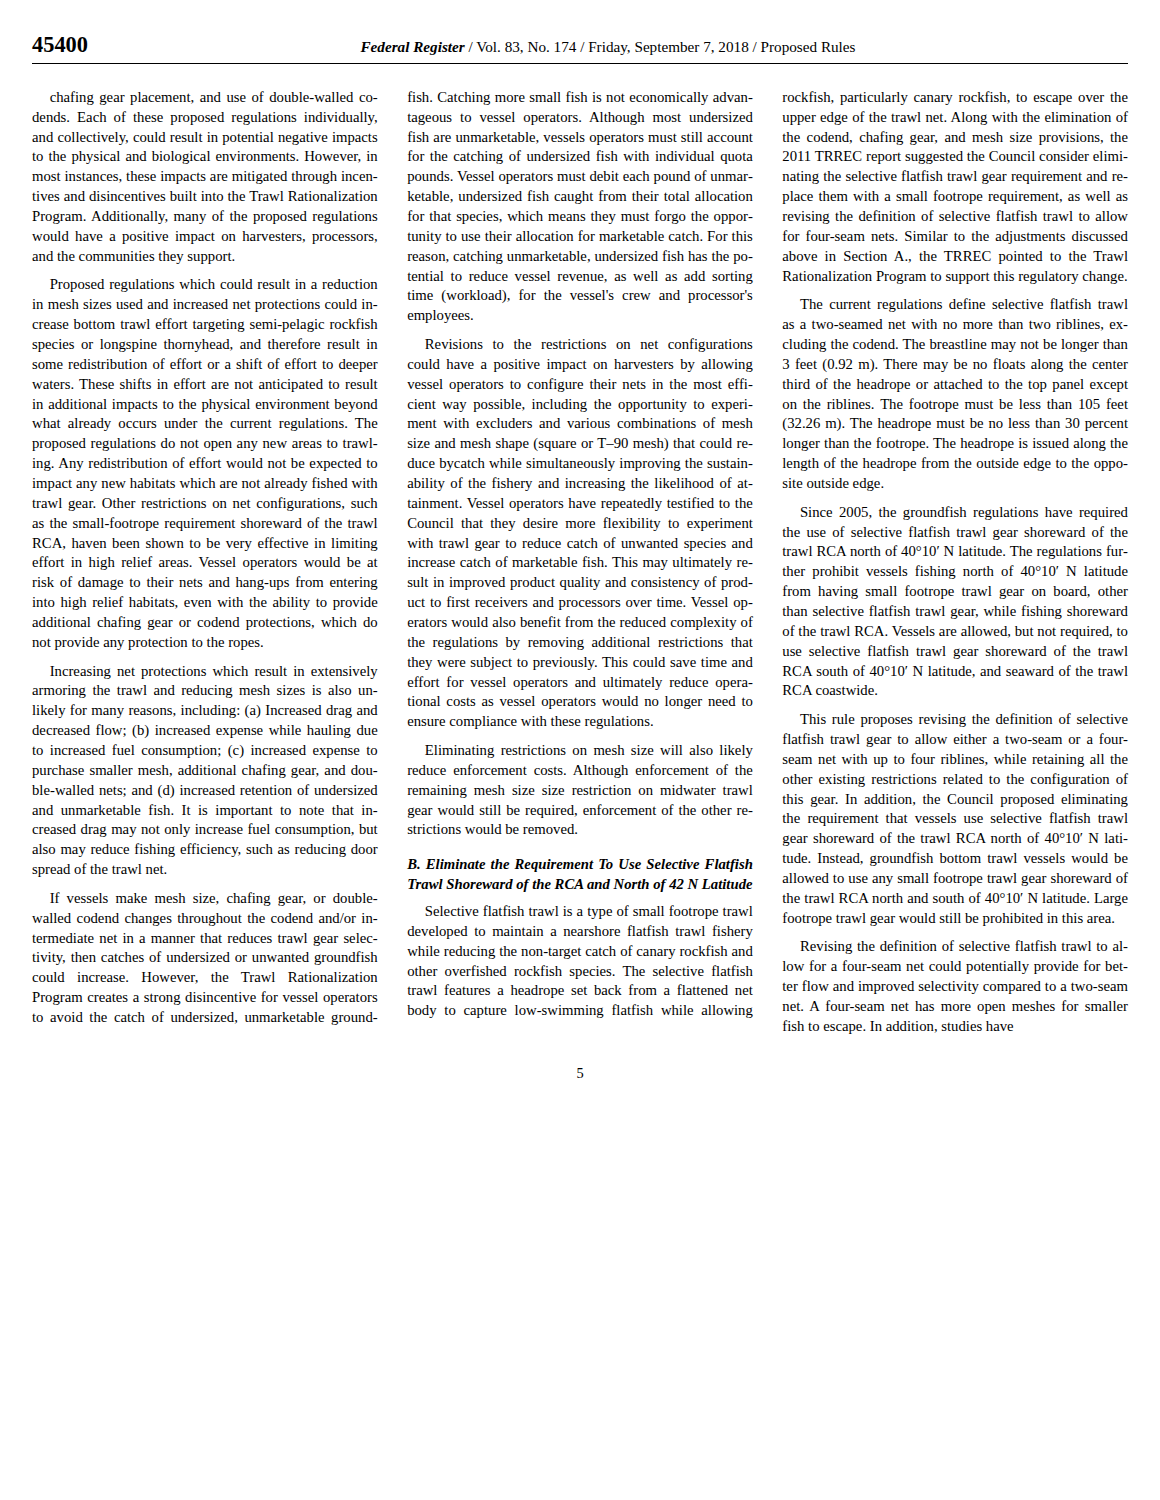45400
Federal Register / Vol. 83, No. 174 / Friday, September 7, 2018 / Proposed Rules
chafing gear placement, and use of double-walled codends. Each of these proposed regulations individually, and collectively, could result in potential negative impacts to the physical and biological environments. However, in most instances, these impacts are mitigated through incentives and disincentives built into the Trawl Rationalization Program. Additionally, many of the proposed regulations would have a positive impact on harvesters, processors, and the communities they support.
Proposed regulations which could result in a reduction in mesh sizes used and increased net protections could increase bottom trawl effort targeting semi-pelagic rockfish species or longspine thornyhead, and therefore result in some redistribution of effort or a shift of effort to deeper waters. These shifts in effort are not anticipated to result in additional impacts to the physical environment beyond what already occurs under the current regulations. The proposed regulations do not open any new areas to trawling. Any redistribution of effort would not be expected to impact any new habitats which are not already fished with trawl gear. Other restrictions on net configurations, such as the small-footrope requirement shoreward of the trawl RCA, haven been shown to be very effective in limiting effort in high relief areas. Vessel operators would be at risk of damage to their nets and hang-ups from entering into high relief habitats, even with the ability to provide additional chafing gear or codend protections, which do not provide any protection to the ropes.
Increasing net protections which result in extensively armoring the trawl and reducing mesh sizes is also unlikely for many reasons, including: (a) Increased drag and decreased flow; (b) increased expense while hauling due to increased fuel consumption; (c) increased expense to purchase smaller mesh, additional chafing gear, and double-walled nets; and (d) increased retention of undersized and unmarketable fish. It is important to note that increased drag may not only increase fuel consumption, but also may reduce fishing efficiency, such as reducing door spread of the trawl net.
If vessels make mesh size, chafing gear, or double-walled codend changes throughout the codend and/or intermediate net in a manner that reduces trawl gear selectivity, then catches of undersized or unwanted groundfish could increase. However, the Trawl Rationalization Program creates a strong disincentive for vessel operators to avoid the catch of undersized, unmarketable groundfish. Catching more small fish is not economically advantageous to vessel operators. Although most undersized fish are unmarketable, vessels operators must still account for the catching of undersized fish with individual quota pounds. Vessel operators must debit each pound of unmarketable, undersized fish caught from their total allocation for that species, which means they must forgo the opportunity to use their allocation for marketable catch. For this reason, catching unmarketable, undersized fish has the potential to reduce vessel revenue, as well as add sorting time (workload), for the vessel's crew and processor's employees.
Revisions to the restrictions on net configurations could have a positive impact on harvesters by allowing vessel operators to configure their nets in the most efficient way possible, including the opportunity to experiment with excluders and various combinations of mesh size and mesh shape (square or T–90 mesh) that could reduce bycatch while simultaneously improving the sustainability of the fishery and increasing the likelihood of attainment. Vessel operators have repeatedly testified to the Council that they desire more flexibility to experiment with trawl gear to reduce catch of unwanted species and increase catch of marketable fish. This may ultimately result in improved product quality and consistency of product to first receivers and processors over time. Vessel operators would also benefit from the reduced complexity of the regulations by removing additional restrictions that they were subject to previously. This could save time and effort for vessel operators and ultimately reduce operational costs as vessel operators would no longer need to ensure compliance with these regulations.
Eliminating restrictions on mesh size will also likely reduce enforcement costs. Although enforcement of the remaining mesh size size restriction on midwater trawl gear would still be required, enforcement of the other restrictions would be removed.
B. Eliminate the Requirement To Use Selective Flatfish Trawl Shoreward of the RCA and North of 42 N Latitude
Selective flatfish trawl is a type of small footrope trawl developed to maintain a nearshore flatfish trawl fishery while reducing the non-target catch of canary rockfish and other overfished rockfish species. The selective flatfish trawl features a headrope set back from a flattened net body to capture low-swimming flatfish while allowing rockfish, particularly canary rockfish, to escape over the upper edge of the trawl net. Along with the elimination of the codend, chafing gear, and mesh size provisions, the 2011 TRREC report suggested the Council consider eliminating the selective flatfish trawl gear requirement and replace them with a small footrope requirement, as well as revising the definition of selective flatfish trawl to allow for four-seam nets. Similar to the adjustments discussed above in Section A., the TRREC pointed to the Trawl Rationalization Program to support this regulatory change.
The current regulations define selective flatfish trawl as a two-seamed net with no more than two riblines, excluding the codend. The breastline may not be longer than 3 feet (0.92 m). There may be no floats along the center third of the headrope or attached to the top panel except on the riblines. The footrope must be less than 105 feet (32.26 m). The headrope must be no less than 30 percent longer than the footrope. The headrope is issued along the length of the headrope from the outside edge to the opposite outside edge.
Since 2005, the groundfish regulations have required the use of selective flatfish trawl gear shoreward of the trawl RCA north of 40°10′ N latitude. The regulations further prohibit vessels fishing north of 40°10′ N latitude from having small footrope trawl gear on board, other than selective flatfish trawl gear, while fishing shoreward of the trawl RCA. Vessels are allowed, but not required, to use selective flatfish trawl gear shoreward of the trawl RCA south of 40°10′ N latitude, and seaward of the trawl RCA coastwide.
This rule proposes revising the definition of selective flatfish trawl gear to allow either a two-seam or a four-seam net with up to four riblines, while retaining all the other existing restrictions related to the configuration of this gear. In addition, the Council proposed eliminating the requirement that vessels use selective flatfish trawl gear shoreward of the trawl RCA north of 40°10′ N latitude. Instead, groundfish bottom trawl vessels would be allowed to use any small footrope trawl gear shoreward of the trawl RCA north and south of 40°10′ N latitude. Large footrope trawl gear would still be prohibited in this area.
Revising the definition of selective flatfish trawl to allow for a four-seam net could potentially provide for better flow and improved selectivity compared to a two-seam net. A four-seam net has more open meshes for smaller fish to escape. In addition, studies have
5